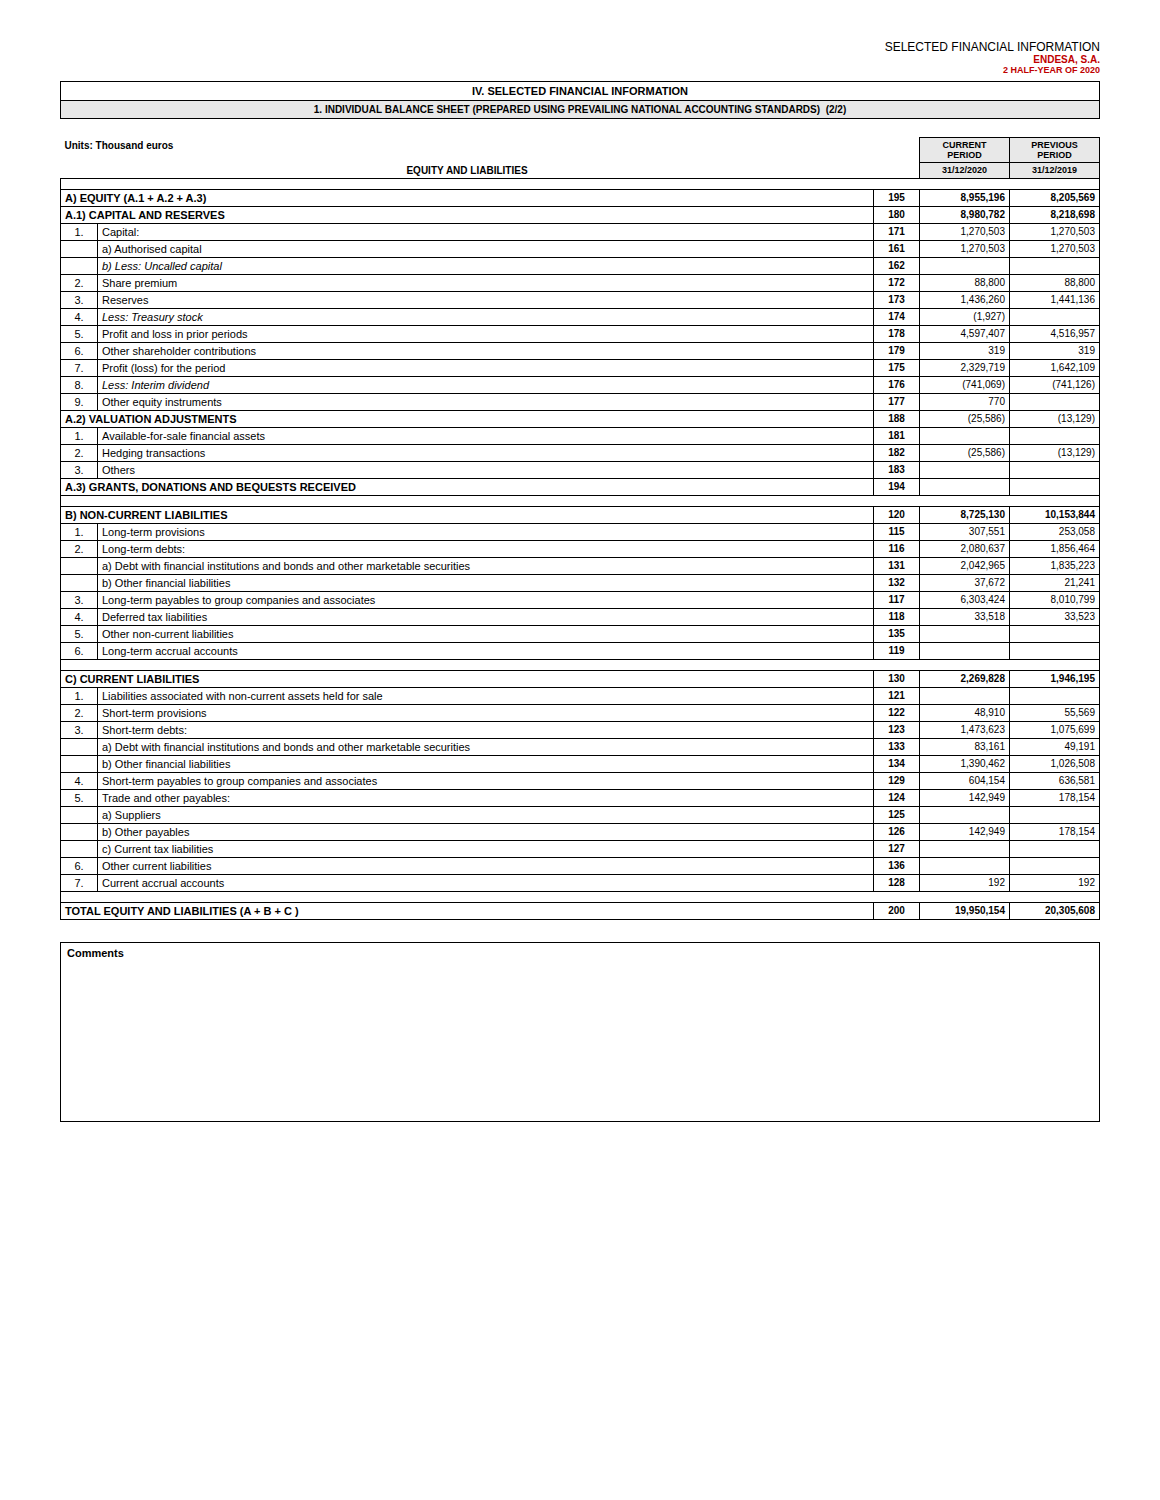SELECTED FINANCIAL INFORMATION
ENDESA, S.A.
2 HALF-YEAR OF 2020
IV. SELECTED FINANCIAL INFORMATION
1. INDIVIDUAL BALANCE SHEET (PREPARED USING PREVAILING NATIONAL ACCOUNTING STANDARDS) (2/2)
| Units: Thousand euros | | CURRENT PERIOD | PREVIOUS PERIOD |
| EQUITY AND LIABILITIES | | 31/12/2020 | 31/12/2019 |
| A) EQUITY (A.1 + A.2 + A.3) | 195 | 8,955,196 | 8,205,569 |
| A.1) CAPITAL AND RESERVES | 180 | 8,980,782 | 8,218,698 |
| 1. | Capital: | 171 | 1,270,503 | 1,270,503 |
| | a) Authorised capital | 161 | 1,270,503 | 1,270,503 |
| | b) Less: Uncalled capital | 162 | | |
| 2. | Share premium | 172 | 88,800 | 88,800 |
| 3. | Reserves | 173 | 1,436,260 | 1,441,136 |
| 4. | Less: Treasury stock | 174 | (1,927) | |
| 5. | Profit and loss in prior periods | 178 | 4,597,407 | 4,516,957 |
| 6. | Other shareholder contributions | 179 | 319 | 319 |
| 7. | Profit (loss) for the period | 175 | 2,329,719 | 1,642,109 |
| 8. | Less: Interim dividend | 176 | (741,069) | (741,126) |
| 9. | Other equity instruments | 177 | 770 | |
| A.2) VALUATION ADJUSTMENTS | 188 | (25,586) | (13,129) |
| 1. | Available-for-sale financial assets | 181 | | |
| 2. | Hedging transactions | 182 | (25,586) | (13,129) |
| 3. | Others | 183 | | |
| A.3) GRANTS, DONATIONS AND BEQUESTS RECEIVED | 194 | | |
| B) NON-CURRENT LIABILITIES | 120 | 8,725,130 | 10,153,844 |
| 1. | Long-term provisions | 115 | 307,551 | 253,058 |
| 2. | Long-term debts: | 116 | 2,080,637 | 1,856,464 |
| | a) Debt with financial institutions and bonds and other marketable securities | 131 | 2,042,965 | 1,835,223 |
| | b) Other financial liabilities | 132 | 37,672 | 21,241 |
| 3. | Long-term payables to group companies and associates | 117 | 6,303,424 | 8,010,799 |
| 4. | Deferred tax liabilities | 118 | 33,518 | 33,523 |
| 5. | Other non-current liabilities | 135 | | |
| 6. | Long-term accrual accounts | 119 | | |
| C) CURRENT LIABILITIES | 130 | 2,269,828 | 1,946,195 |
| 1. | Liabilities associated with non-current assets held for sale | 121 | | |
| 2. | Short-term provisions | 122 | 48,910 | 55,569 |
| 3. | Short-term debts: | 123 | 1,473,623 | 1,075,699 |
| | a) Debt with financial institutions and bonds and other marketable securities | 133 | 83,161 | 49,191 |
| | b) Other financial liabilities | 134 | 1,390,462 | 1,026,508 |
| 4. | Short-term payables to group companies and associates | 129 | 604,154 | 636,581 |
| 5. | Trade and other payables: | 124 | 142,949 | 178,154 |
| | a) Suppliers | 125 | | |
| | b) Other payables | 126 | 142,949 | 178,154 |
| | c) Current tax liabilities | 127 | | |
| 6. | Other current liabilities | 136 | | |
| 7. | Current accrual accounts | 128 | 192 | 192 |
| TOTAL EQUITY AND LIABILITIES (A + B + C ) | 200 | 19,950,154 | 20,305,608 |
Comments